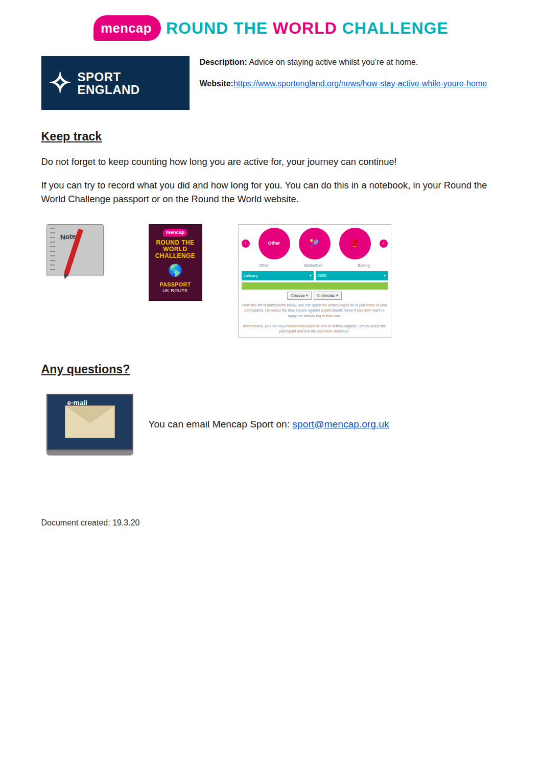mencap ROUND THE WORLD CHALLENGE
✧ SPORT
ENGLAND
Description: Advice on staying active whilst you’re at home.
Website: https://www.sportengland.org/news/how-stay-active-while-youre-home
Keep track
Do not forget to keep counting how long you are active for, your journey can continue!
If you can try to record what you did and how long for you. You can do this in a notebook, in your Round the World Challenge passport or on the Round the World website.
Notes
mencap
ROUND THE WORLD CHALLENGE
🌎
PASSPORT
UK ROUTE
‹ Other 🎾 🥊 ›
Other Basketball Boxing
January ▾ 2020 ▾
Choose ▾ 0 minutes ▾
From the list of participants below, you can apply the activity log to all or just some of your participants. De-select the blue square against a participants name if you don't want to apply the activity log to that user.
Alternatively, you can log volunteering hours as part of activity logging. Simply select the participant and tick the volunteer checkbox.
Any questions?
e-mail
You can email Mencap Sport on: sport@mencap.org.uk
Document created: 19.3.20